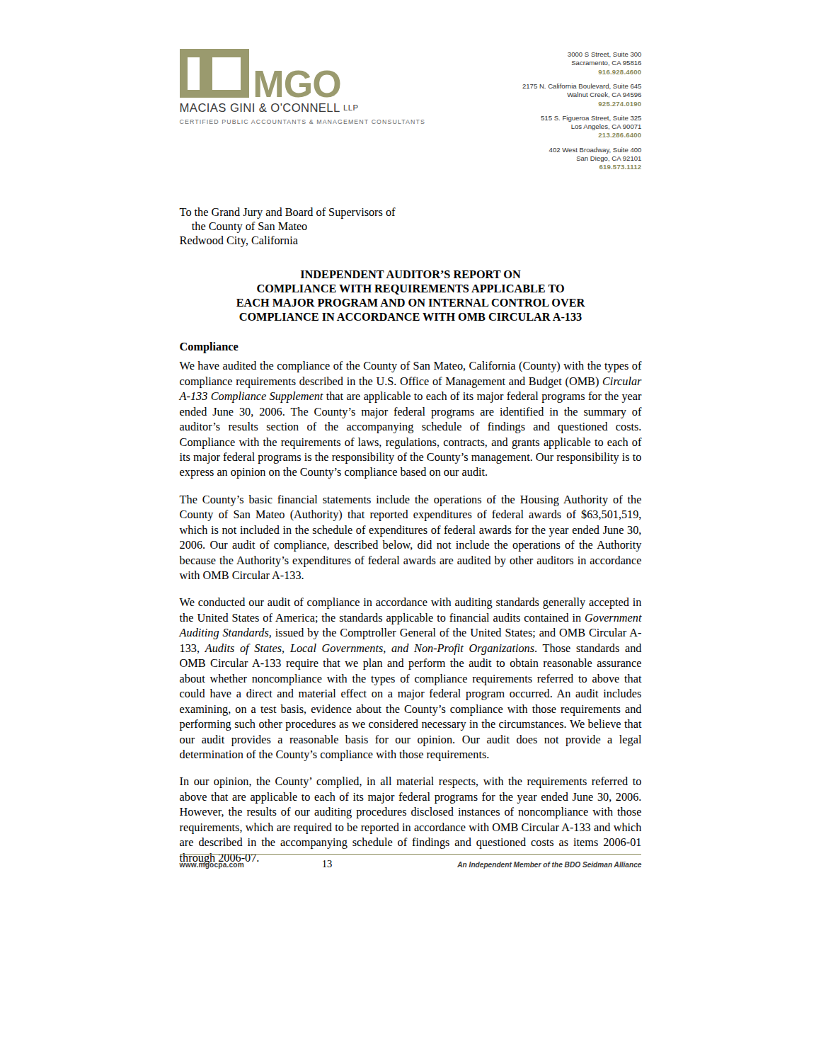MGO
MACIAS GINI & O'CONNELL LLP
CERTIFIED PUBLIC ACCOUNTANTS & MANAGEMENT CONSULTANTS
3000 S Street, Suite 300
Sacramento, CA 95816
916.928.4600
2175 N. California Boulevard, Suite 645
Walnut Creek, CA 94596
925.274.0190
515 S. Figueroa Street, Suite 325
Los Angeles, CA 90071
213.286.6400
402 West Broadway, Suite 400
San Diego, CA 92101
619.573.1112
To the Grand Jury and Board of Supervisors of
the County of San Mateo
Redwood City, California
INDEPENDENT AUDITOR’S REPORT ON
COMPLIANCE WITH REQUIREMENTS APPLICABLE TO
EACH MAJOR PROGRAM AND ON INTERNAL CONTROL OVER
COMPLIANCE IN ACCORDANCE WITH OMB CIRCULAR A-133
Compliance
We have audited the compliance of the County of San Mateo, California (County) with the types of compliance requirements described in the U.S. Office of Management and Budget (OMB) Circular A-133 Compliance Supplement that are applicable to each of its major federal programs for the year ended June 30, 2006. The County’s major federal programs are identified in the summary of auditor’s results section of the accompanying schedule of findings and questioned costs. Compliance with the requirements of laws, regulations, contracts, and grants applicable to each of its major federal programs is the responsibility of the County’s management. Our responsibility is to express an opinion on the County’s compliance based on our audit.
The County’s basic financial statements include the operations of the Housing Authority of the County of San Mateo (Authority) that reported expenditures of federal awards of $63,501,519, which is not included in the schedule of expenditures of federal awards for the year ended June 30, 2006. Our audit of compliance, described below, did not include the operations of the Authority because the Authority’s expenditures of federal awards are audited by other auditors in accordance with OMB Circular A-133.
We conducted our audit of compliance in accordance with auditing standards generally accepted in the United States of America; the standards applicable to financial audits contained in Government Auditing Standards, issued by the Comptroller General of the United States; and OMB Circular A-133, Audits of States, Local Governments, and Non-Profit Organizations. Those standards and OMB Circular A-133 require that we plan and perform the audit to obtain reasonable assurance about whether noncompliance with the types of compliance requirements referred to above that could have a direct and material effect on a major federal program occurred. An audit includes examining, on a test basis, evidence about the County’s compliance with those requirements and performing such other procedures as we considered necessary in the circumstances. We believe that our audit provides a reasonable basis for our opinion. Our audit does not provide a legal determination of the County’s compliance with those requirements.
In our opinion, the County’ complied, in all material respects, with the requirements referred to above that are applicable to each of its major federal programs for the year ended June 30, 2006. However, the results of our auditing procedures disclosed instances of noncompliance with those requirements, which are required to be reported in accordance with OMB Circular A-133 and which are described in the accompanying schedule of findings and questioned costs as items 2006-01 through 2006-07.
www.mgocpa.com 13 An Independent Member of the BDO Seidman Alliance